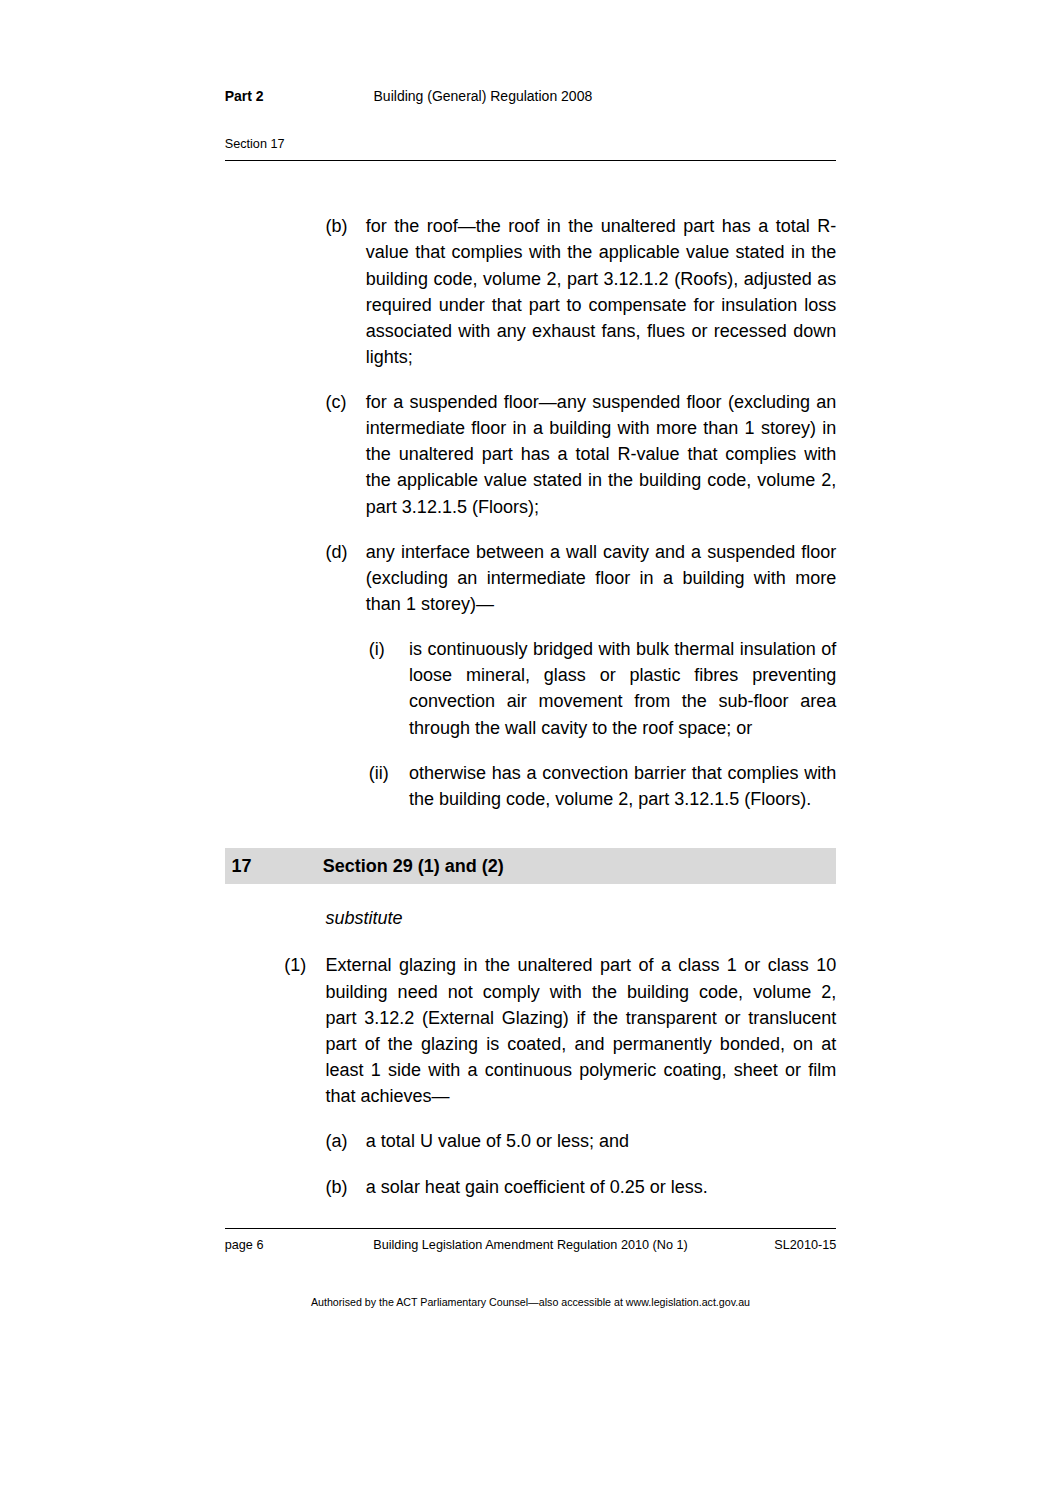Part 2 Building (General) Regulation 2008
Section 17
(b) for the roof—the roof in the unaltered part has a total R-value that complies with the applicable value stated in the building code, volume 2, part 3.12.1.2 (Roofs), adjusted as required under that part to compensate for insulation loss associated with any exhaust fans, flues or recessed down lights;
(c) for a suspended floor—any suspended floor (excluding an intermediate floor in a building with more than 1 storey) in the unaltered part has a total R-value that complies with the applicable value stated in the building code, volume 2, part 3.12.1.5 (Floors);
(d) any interface between a wall cavity and a suspended floor (excluding an intermediate floor in a building with more than 1 storey)—
(i) is continuously bridged with bulk thermal insulation of loose mineral, glass or plastic fibres preventing convection air movement from the sub-floor area through the wall cavity to the roof space; or
(ii) otherwise has a convection barrier that complies with the building code, volume 2, part 3.12.1.5 (Floors).
17 Section 29 (1) and (2)
substitute
(1) External glazing in the unaltered part of a class 1 or class 10 building need not comply with the building code, volume 2, part 3.12.2 (External Glazing) if the transparent or translucent part of the glazing is coated, and permanently bonded, on at least 1 side with a continuous polymeric coating, sheet or film that achieves—
(a) a total U value of 5.0 or less; and
(b) a solar heat gain coefficient of 0.25 or less.
page 6 Building Legislation Amendment Regulation 2010 (No 1) SL2010-15
Authorised by the ACT Parliamentary Counsel—also accessible at www.legislation.act.gov.au